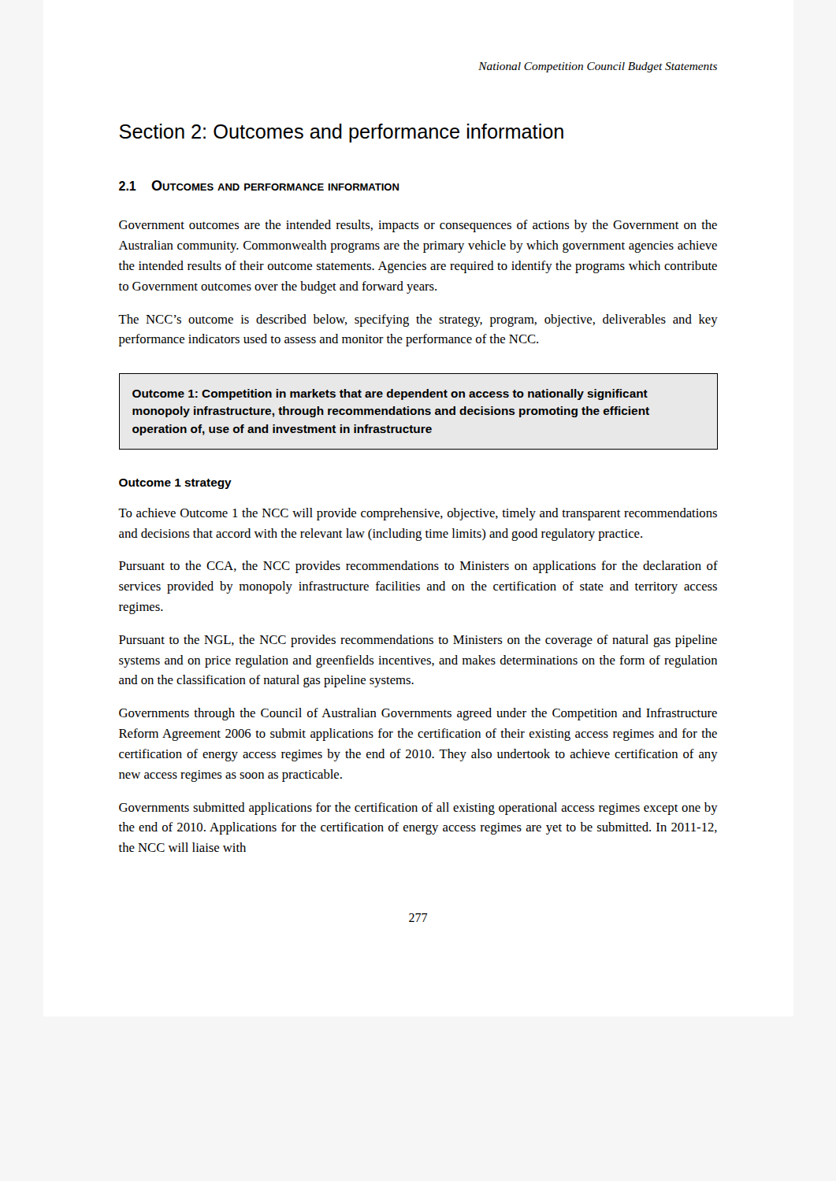National Competition Council Budget Statements
Section 2: Outcomes and performance information
2.1 Outcomes and performance information
Government outcomes are the intended results, impacts or consequences of actions by the Government on the Australian community. Commonwealth programs are the primary vehicle by which government agencies achieve the intended results of their outcome statements. Agencies are required to identify the programs which contribute to Government outcomes over the budget and forward years.
The NCC’s outcome is described below, specifying the strategy, program, objective, deliverables and key performance indicators used to assess and monitor the performance of the NCC.
Outcome 1: Competition in markets that are dependent on access to nationally significant monopoly infrastructure, through recommendations and decisions promoting the efficient operation of, use of and investment in infrastructure
Outcome 1 strategy
To achieve Outcome 1 the NCC will provide comprehensive, objective, timely and transparent recommendations and decisions that accord with the relevant law (including time limits) and good regulatory practice.
Pursuant to the CCA, the NCC provides recommendations to Ministers on applications for the declaration of services provided by monopoly infrastructure facilities and on the certification of state and territory access regimes.
Pursuant to the NGL, the NCC provides recommendations to Ministers on the coverage of natural gas pipeline systems and on price regulation and greenfields incentives, and makes determinations on the form of regulation and on the classification of natural gas pipeline systems.
Governments through the Council of Australian Governments agreed under the Competition and Infrastructure Reform Agreement 2006 to submit applications for the certification of their existing access regimes and for the certification of energy access regimes by the end of 2010. They also undertook to achieve certification of any new access regimes as soon as practicable.
Governments submitted applications for the certification of all existing operational access regimes except one by the end of 2010. Applications for the certification of energy access regimes are yet to be submitted. In 2011-12, the NCC will liaise with
277